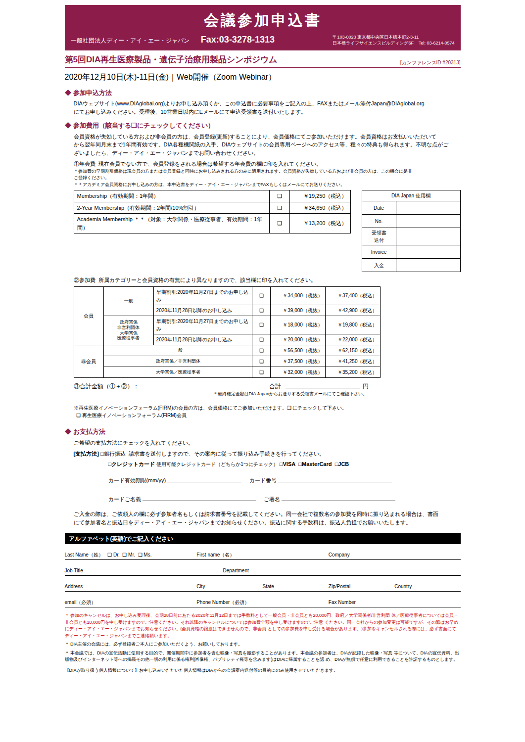会議参加申込書
一般社団法人ディー・アイ・エー・ジャパン Fax:03-3278-1313
〒103-0023 東京都中央区日本橋本町2-3-11
日本橋ライフサイエンスビルディング6F Tel: 03-6214-0574
第5回DIA再生医療製品・遺伝子治療用製品シンポジウム
[カンファレンスID #20313]
2020年12月10日(木)-11日(金)｜Web開催（Zoom Webinar）
◆参加申込方法
DIAウェブサイト(www.DIAglobal.org)よりお申し込み頂くか、この申込書に必要事項をご記入の上、FAXまたはメール添付Japan@DIAglobal.org
にてお申し込みください。受理後、10営業日以内にEメールにて申込受領書を送付いたします。
◆参加費用（該当する❑にチェックしてください）
会員資格が失効している方および非会員の方は、会員登録(更新)することにより、会員価格にてご参加いただけます。会員資格はお支払いいただいて
から翌年同月末まで1年間有効です。DIA各種機関紙の入手、DIAウェブサイトの会員専用ページへのアクセス等、種々の特典も得られます。不明な点がご
ざいましたら、ディー・アイ・エー・ジャパンまでお問い合わせください。
①年会費 現在会員でない方で、会員登録をされる場合は希望する年会費の欄に印を入れてください。
＊参加費の早期割引価格は現会員の方または会員登録と同時にお申し込みされる方のみに適用されます。会員資格が失効している方および非会員の方は、この機会に是非
ご登録ください。
＊＊アカデミア会員資格にお申し込みの方は、本申込書をディー・アイ・エー・ジャパンまでFAXもしくはメールにてお送りください。
| Membership（有効期間：1年間） | ❑ | ￥19,250（税込） |
| 2-Year Membership（有効期間：2年間/10%割引） | ❑ | ￥34,650（税込） |
| Academia Membership ＊＊（対象：大学関係・医療従事者、有効期間：1年間） | ❑ | ￥13,200（税込） |
| DIA Japan 使用欄 |
| --- |
| Date | |
| No. | |
| 受領書 送付 | |
| Invoice | |
| 入金 | |
②参加費 所属カテゴリーと会員資格の有無により異なりますので、該当欄に印を入れてください。
| 会員 | 一般 | 早期割引:2020年11月27日までのお申し込み | ❑ | ￥34,000（税抜） | ￥37,400（税込） |
| 2020年11月28日以降のお申し込み | ❑ | ￥39,000（税抜） | ￥42,900（税込） |
| 政府関係 非営利団体 大学関係 医療従事者 | 早期割引:2020年11月27日までのお申し込み | ❑ | ￥18,000（税抜） | ￥19,800（税込） |
| 2020年11月28日以降のお申し込み | ❑ | ￥20,000（税抜） | ￥22,000（税込） |
| 非会員 | 一般 | ❑ | ￥56,500（税抜） | ￥62,150（税込） |
| 政府関係／非営利団体 | ❑ | ￥37,500（税抜） | ￥41,250（税込） |
| 大学関係／医療従事者 | ❑ | ￥32,000（税抜） | ￥35,200（税込） |
③合計金額（①＋②）： 合計 円
＊最終確定金額はDIA Japanからお送りする受領書メールにてご確認下さい。
※再生医療イノベーションフォーラム(FIRM)の会員の方は、会員価格にてご参加いただけます。❑ にチェックして下さい。
❑ 再生医療イノベーションフォーラム(FIRM)会員
◆お支払方法
ご希望の支払方法にチェックを入れてください。
[支払方法] □銀行振込 請求書を送付しますので、その案内に従って振り込み手続きを行ってください。
□クレジットカード 使用可能クレジットカード（どちらか1つにチェック） □VISA □MasterCard □JCB
カード有効期限(mm/yy) カード番号
カードご名義 ご署名
ご入金の際は、ご依頼人の欄に必ず参加者名もしくは請求書番号を記載してください。同一会社で複数名の参加費を同時に振り込まれる場合は、書面
にて参加者名と振込日をディー・アイ・エー・ジャパンまでお知らせください。振込に関する手数料は、振込人負担でお願いいたします。
アルファベット(英語)でご記入ください
Last Name（姓） ❑ Dr. ❑ Mr. ❑ Ms.
First name（名）
Company
Job Title
Department
Address
City
State
Zip/Postal
Country
email（必須）
Phone Number（必須）
Fax Number
＊ 参加のキャンセルは、お申し込み受理後、会期28日前にあたる2020年11月12日までは手数料として一般会員・非会員とも20,000円、政府／大学関係者/非営利団 体／医療従事者については会員・非会員とも10,000円を申し受けますのでご注意ください。それ以降のキャンセルについては参加費全額を申し受けますのでご注意 ください。同一会社からの参加変更は可能ですが、その際はお早めにディー・アイ・エー・ジャパンまでお知らせください。(会員資格の譲渡はできませんので、非会員 としての参加費を申し受ける場合があります。)参加をキャンセルされる際には、必ず書面にてディー・アイ・エー・ジャパンまでご連絡願います。
＊ DIA主催の会議には、必ず登録者ご本人にご参加いただくよう、お願いしております。
＊ 本会議では、DIAの宣伝活動に使用する目的で、開催期間中に参加者を含む映像・写真を撮影することがあります。本会議の参加者は、DIAが記録した映像・写真 等について、DIAの宣伝資料、出版物及びインターネット等への掲載その他一切の利用に係る権利(肖像権、パブリシティ権等を含みます)はDIAに帰属することを認 め、DIAが無償で任意に利用できることを許諾するものとします。
【DIAが取り扱う個人情報について】お申し込みいただいた個人情報はDIAからの会議案内送付等の目的にのみ使用させていただきます。